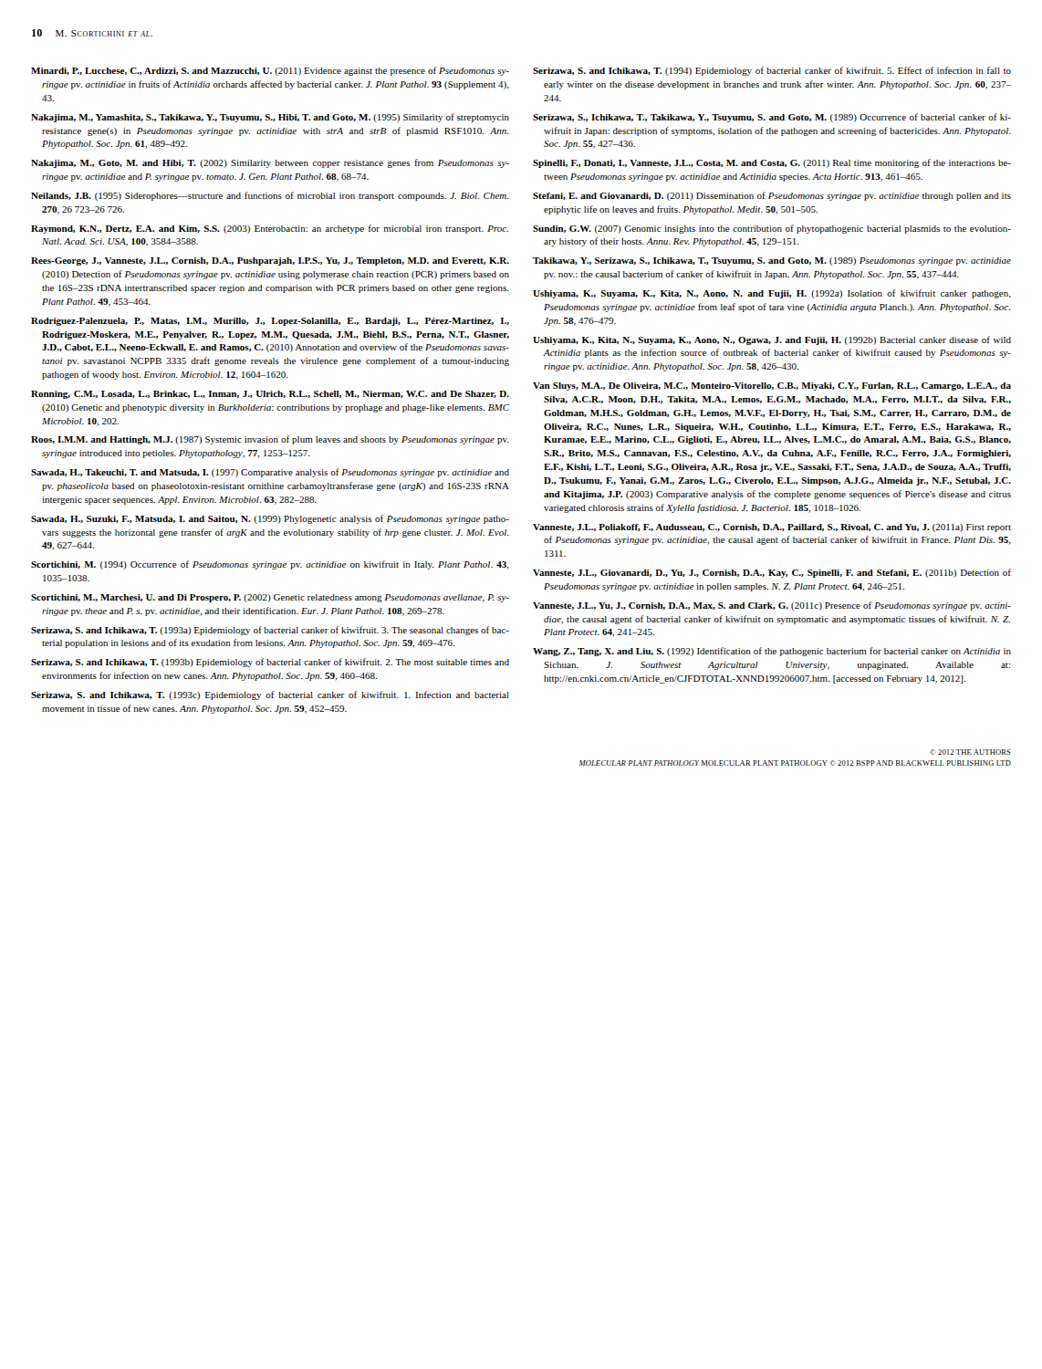10 M. Scortichini et al.
Minardi, P., Lucchese, C., Ardizzi, S. and Mazzucchi, U. (2011) Evidence against the presence of Pseudomonas syringae pv. actinidiae in fruits of Actinidia orchards affected by bacterial canker. J. Plant Pathol. 93 (Supplement 4), 43.
Nakajima, M., Yamashita, S., Takikawa, Y., Tsuyumu, S., Hibi, T. and Goto, M. (1995) Similarity of streptomycin resistance gene(s) in Pseudomonas syringae pv. actinidiae with strA and strB of plasmid RSF1010. Ann. Phytopathol. Soc. Jpn. 61, 489–492.
Nakajima, M., Goto, M. and Hibi, T. (2002) Similarity between copper resistance genes from Pseudomonas syringae pv. actinidiae and P. syringae pv. tomato. J. Gen. Plant Pathol. 68, 68–74.
Neilands, J.B. (1995) Siderophores—structure and functions of microbial iron transport compounds. J. Biol. Chem. 270, 26 723–26 726.
Raymond, K.N., Dertz, E.A. and Kim, S.S. (2003) Enterobactin: an archetype for microbial iron transport. Proc. Natl. Acad. Sci. USA, 100, 3584–3588.
Rees-George, J., Vanneste, J.L., Cornish, D.A., Pushparajah, I.P.S., Yu, J., Templeton, M.D. and Everett, K.R. (2010) Detection of Pseudomonas syringae pv. actinidiae using polymerase chain reaction (PCR) primers based on the 16S–23S rDNA intertranscribed spacer region and comparison with PCR primers based on other gene regions. Plant Pathol. 49, 453–464.
Rodriguez-Palenzuela, P., Matas, I.M., Murillo, J., Lopez-Solanilla, E., Bardaji, L., Pérez-Martinez, I., Rodriguez-Moskera, M.E., Penyalver, R., Lopez, M.M., Quesada, J.M., Biehl, B.S., Perna, N.T., Glasner, J.D., Cabot, E.L., Neeno-Eckwall, E. and Ramos, C. (2010) Annotation and overview of the Pseudomonas savastanoi pv. savastanoi NCPPB 3335 draft genome reveals the virulence gene complement of a tumour-inducing pathogen of woody host. Environ. Microbiol. 12, 1604–1620.
Ronning, C.M., Losada, L., Brinkac, L., Inman, J., Ulrich, R.L., Schell, M., Nierman, W.C. and De Shazer, D. (2010) Genetic and phenotypic diversity in Burkholderia: contributions by prophage and phage-like elements. BMC Microbiol. 10, 202.
Roos, I.M.M. and Hattingh, M.J. (1987) Systemic invasion of plum leaves and shoots by Pseudomonas syringae pv. syringae introduced into petioles. Phytopathology, 77, 1253–1257.
Sawada, H., Takeuchi, T. and Matsuda, I. (1997) Comparative analysis of Pseudomonas syringae pv. actinidiae and pv. phaseolicola based on phaseolotoxin-resistant ornithine carbamoyltransferase gene (argK) and 16S-23S rRNA intergenic spacer sequences. Appl. Environ. Microbiol. 63, 282–288.
Sawada, H., Suzuki, F., Matsuda, I. and Saitou, N. (1999) Phylogenetic analysis of Pseudomonas syringae pathovars suggests the horizontal gene transfer of argK and the evolutionary stability of hrp gene cluster. J. Mol. Evol. 49, 627–644.
Scortichini, M. (1994) Occurrence of Pseudomonas syringae pv. actinidiae on kiwifruit in Italy. Plant Pathol. 43, 1035–1038.
Scortichini, M., Marchesi, U. and Di Prospero, P. (2002) Genetic relatedness among Pseudomonas avellanae, P. syringae pv. theae and P. s. pv. actinidiae, and their identification. Eur. J. Plant Pathol. 108, 269–278.
Serizawa, S. and Ichikawa, T. (1993a) Epidemiology of bacterial canker of kiwifruit. 3. The seasonal changes of bacterial population in lesions and of its exudation from lesions. Ann. Phytopathol. Soc. Jpn. 59, 469–476.
Serizawa, S. and Ichikawa, T. (1993b) Epidemiology of bacterial canker of kiwifruit. 2. The most suitable times and environments for infection on new canes. Ann. Phytopathol. Soc. Jpn. 59, 460–468.
Serizawa, S. and Ichikawa, T. (1993c) Epidemiology of bacterial canker of kiwifruit. 1. Infection and bacterial movement in tissue of new canes. Ann. Phytopathol. Soc. Jpn. 59, 452–459.
Serizawa, S. and Ichikawa, T. (1994) Epidemiology of bacterial canker of kiwifruit. 5. Effect of infection in fall to early winter on the disease development in branches and trunk after winter. Ann. Phytopathol. Soc. Jpn. 60, 237–244.
Serizawa, S., Ichikawa, T., Takikawa, Y., Tsuyumu, S. and Goto, M. (1989) Occurrence of bacterial canker of kiwifruit in Japan: description of symptoms, isolation of the pathogen and screening of bactericides. Ann. Phytopatol. Soc. Jpn. 55, 427–436.
Spinelli, F., Donati, I., Vanneste, J.L., Costa, M. and Costa, G. (2011) Real time monitoring of the interactions between Pseudomonas syringae pv. actinidiae and Actinidia species. Acta Hortic. 913, 461–465.
Stefani, E. and Giovanardi, D. (2011) Dissemination of Pseudomonas syringae pv. actinidiae through pollen and its epiphytic life on leaves and fruits. Phytopathol. Medit. 50, 501–505.
Sundin, G.W. (2007) Genomic insights into the contribution of phytopathogenic bacterial plasmids to the evolutionary history of their hosts. Annu. Rev. Phytopathol. 45, 129–151.
Takikawa, Y., Serizawa, S., Ichikawa, T., Tsuyumu, S. and Goto, M. (1989) Pseudomonas syringae pv. actinidiae pv. nov.: the causal bacterium of canker of kiwifruit in Japan. Ann. Phytopathol. Soc. Jpn. 55, 437–444.
Ushiyama, K., Suyama, K., Kita, N., Aono, N. and Fujii, H. (1992a) Isolation of kiwifruit canker pathogen, Pseudomonas syringae pv. actinidiae from leaf spot of tara vine (Actinidia arguta Planch.). Ann. Phytopathol. Soc. Jpn. 58, 476–479.
Ushiyama, K., Kita, N., Suyama, K., Aono, N., Ogawa, J. and Fujii, H. (1992b) Bacterial canker disease of wild Actinidia plants as the infection source of outbreak of bacterial canker of kiwifruit caused by Pseudomonas syringae pv. actinidiae. Ann. Phytopathol. Soc. Jpn. 58, 426–430.
Van Sluys, M.A., De Oliveira, M.C., Monteiro-Vitorello, C.B., Miyaki, C.Y., Furlan, R.L., Camargo, L.E.A., da Silva, A.C.R., Moon, D.H., Takita, M.A., Lemos, E.G.M., Machado, M.A., Ferro, M.I.T., da Silva, F.R., Goldman, M.H.S., Goldman, G.H., Lemos, M.V.F., El-Dorry, H., Tsai, S.M., Carrer, H., Carraro, D.M., de Oliveira, R.C., Nunes, L.R., Siqueira, W.H., Coutinho, L.L., Kimura, E.T., Ferro, E.S., Harakawa, R., Kuramae, E.E., Marino, C.L., Giglioti, E., Abreu, I.L., Alves, L.M.C., do Amaral, A.M., Baia, G.S., Blanco, S.R., Brito, M.S., Cannavan, F.S., Celestino, A.V., da Cuhna, A.F., Fenille, R.C., Ferro, J.A., Formighieri, E.F., Kishi, L.T., Leoni, S.G., Oliveira, A.R., Rosa jr., V.E., Sassaki, F.T., Sena, J.A.D., de Souza, A.A., Truffi, D., Tsukumu, F., Yanai, G.M., Zaros, L.G., Civerolo, E.L., Simpson, A.J.G., Almeida jr., N.F., Setubal, J.C. and Kitajima, J.P. (2003) Comparative analysis of the complete genome sequences of Pierce's disease and citrus variegated chlorosis strains of Xylella fastidiosa. J. Bacteriol. 185, 1018–1026.
Vanneste, J.L., Poliakoff, F., Audusseau, C., Cornish, D.A., Paillard, S., Rivoal, C. and Yu, J. (2011a) First report of Pseudomonas syringae pv. actinidiae, the causal agent of bacterial canker of kiwifruit in France. Plant Dis. 95, 1311.
Vanneste, J.L., Giovanardi, D., Yu, J., Cornish, D.A., Kay, C., Spinelli, F. and Stefani, E. (2011b) Detection of Pseudomonas syringae pv. actinidiae in pollen samples. N. Z. Plant Protect. 64, 246–251.
Vanneste, J.L., Yu, J., Cornish, D.A., Max, S. and Clark, G. (2011c) Presence of Pseudomonas syringae pv. actinidiae, the causal agent of bacterial canker of kiwifruit on symptomatic and asymptomatic tissues of kiwifruit. N. Z. Plant Protect. 64, 241–245.
Wang, Z., Tang, X. and Liu, S. (1992) Identification of the pathogenic bacterium for bacterial canker on Actinidia in Sichuan. J. Southwest Agricultural University, unpaginated. Available at: http://en.cnki.com.cn/Article_en/CJFDTOTAL-XNND199206007.htm. [accessed on February 14, 2012].
© 2012 THE AUTHORS
MOLECULAR PLANT PATHOLOGY MOLECULAR PLANT PATHOLOGY © 2012 BSPP AND BLACKWELL PUBLISHING LTD